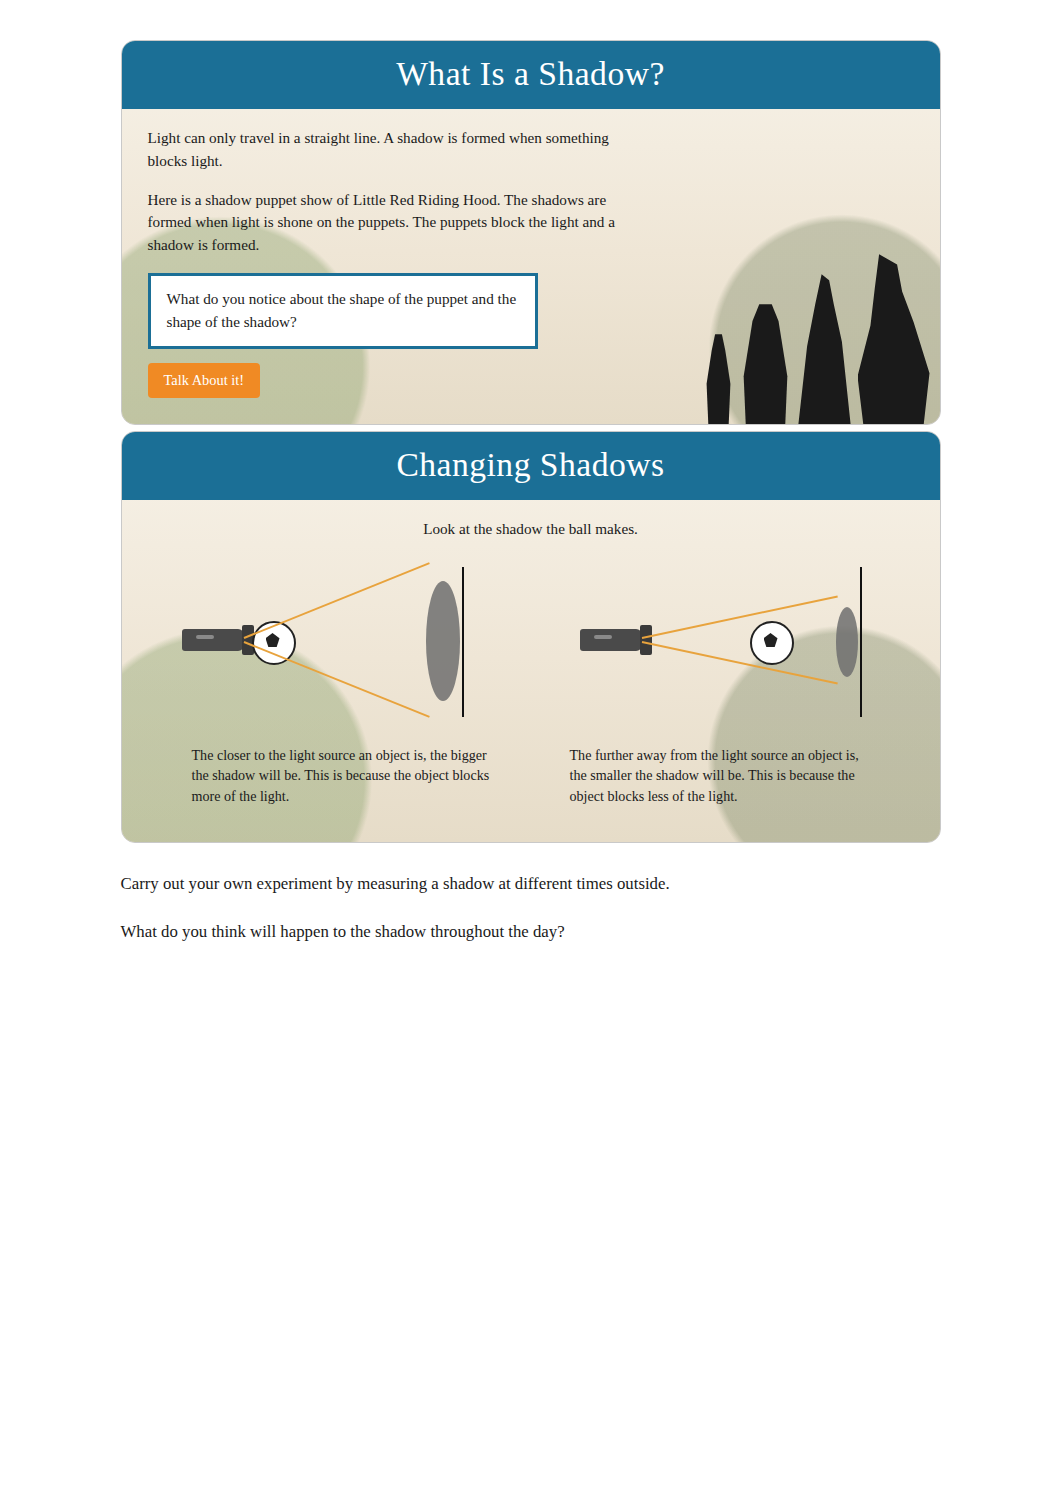What Is a Shadow?
Light can only travel in a straight line. A shadow is formed when something blocks light.
Here is a shadow puppet show of Little Red Riding Hood. The shadows are formed when light is shone on the puppets. The puppets block the light and a shadow is formed.
What do you notice about the shape of the puppet and the shape of the shadow?
Talk About it!
Changing Shadows
Look at the shadow the ball makes.
The closer to the light source an object is, the bigger the shadow will be. This is because the object blocks more of the light.
The further away from the light source an object is, the smaller the shadow will be. This is because the object blocks less of the light.
Carry out your own experiment by measuring a shadow at different times outside.
What do you think will happen to the shadow throughout the day?